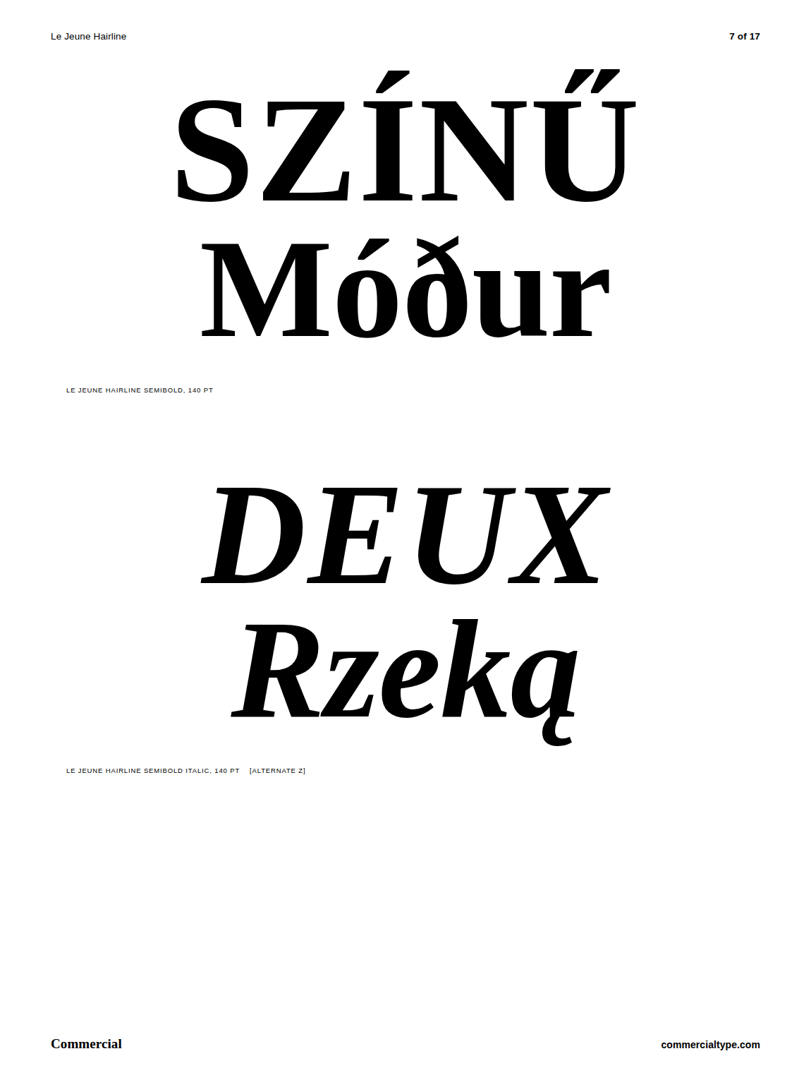Le Jeune Hairline 7 of 17
SZÍNŰ
Móður
Le Jeune Hairline Semibold, 140 pt
DEUX
Rzeką
Le Jeune Hairline Semibold Italic, 140 pt[Alternate z]
Commercial commercialtype.com